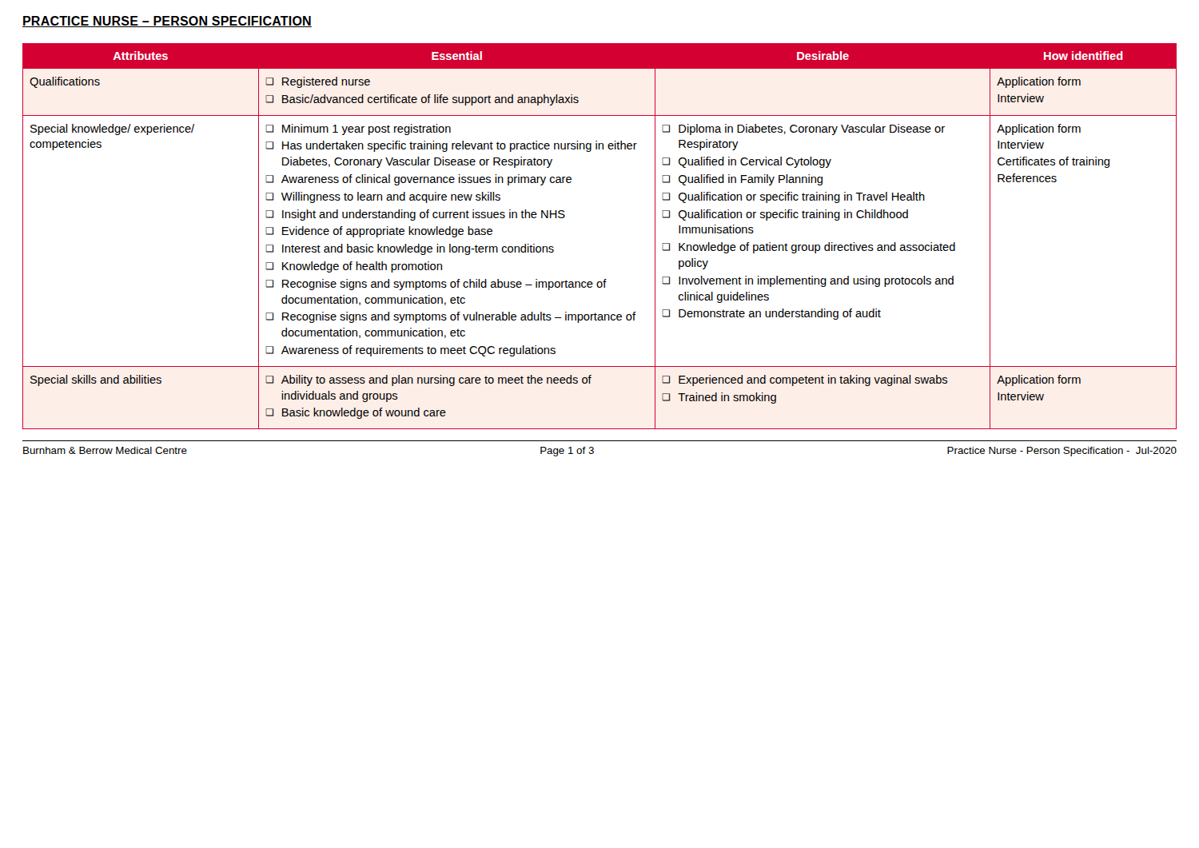PRACTICE NURSE – PERSON SPECIFICATION
| Attributes | Essential | Desirable | How identified |
| --- | --- | --- | --- |
| Qualifications | Registered nurse Basic/advanced certificate of life support and anaphylaxis | | Application form Interview |
| Special knowledge/ experience/ competencies | Minimum 1 year post registration Has undertaken specific training relevant to practice nursing in either Diabetes, Coronary Vascular Disease or Respiratory Awareness of clinical governance issues in primary care Willingness to learn and acquire new skills Insight and understanding of current issues in the NHS Evidence of appropriate knowledge base Interest and basic knowledge in long-term conditions Knowledge of health promotion Recognise signs and symptoms of child abuse – importance of documentation, communication, etc Recognise signs and symptoms of vulnerable adults – importance of documentation, communication, etc Awareness of requirements to meet CQC regulations | Diploma in Diabetes, Coronary Vascular Disease or Respiratory Qualified in Cervical Cytology Qualified in Family Planning Qualification or specific training in Travel Health Qualification or specific training in Childhood Immunisations Knowledge of patient group directives and associated policy Involvement in implementing and using protocols and clinical guidelines Demonstrate an understanding of audit | Application form Interview Certificates of training References |
| Special skills and abilities | Ability to assess and plan nursing care to meet the needs of individuals and groups Basic knowledge of wound care | Experienced and competent in taking vaginal swabs Trained in smoking | Application form Interview |
Burnham & Berrow Medical Centre Page 1 of 3 Practice Nurse - Person Specification - Jul-2020